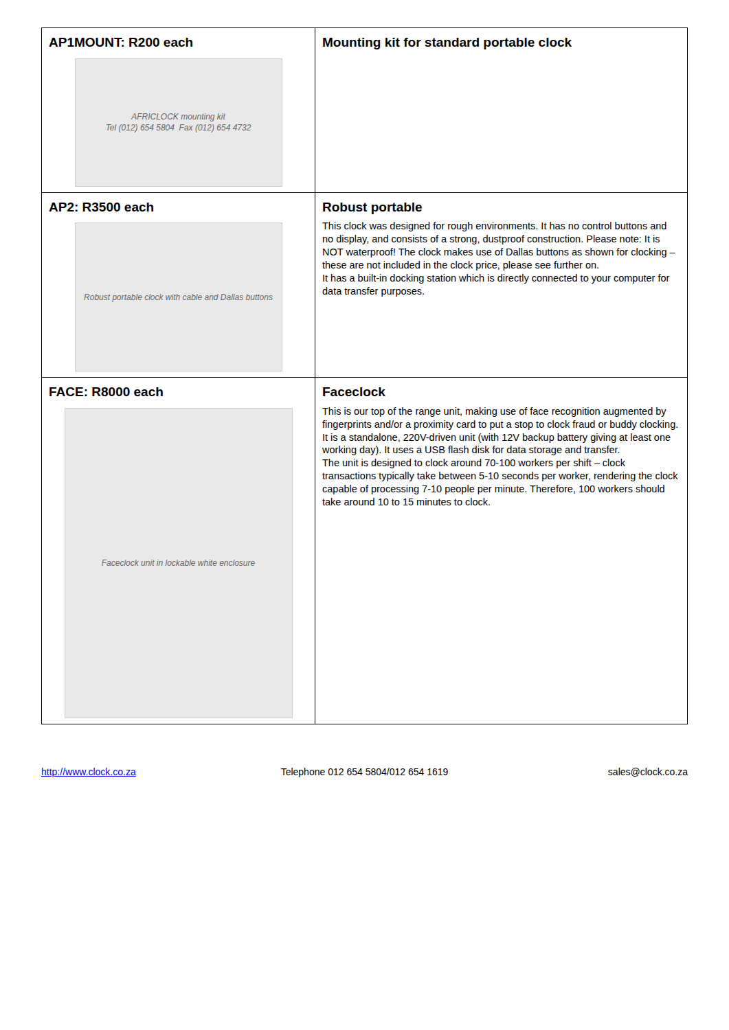| AP1MOUNT: R200 each AFRICLOCK mounting kit Tel (012) 654 5804 Fax (012) 654 4732 | Mounting kit for standard portable clock |
| AP2: R3500 each Robust portable clock with cable and Dallas buttons | Robust portable This clock was designed for rough environments. It has no control buttons and no display, and consists of a strong, dustproof construction. Please note: It is NOT waterproof! The clock makes use of Dallas buttons as shown for clocking – these are not included in the clock price, please see further on. It has a built-in docking station which is directly connected to your computer for data transfer purposes. |
| FACE: R8000 each Faceclock unit in lockable white enclosure | Faceclock This is our top of the range unit, making use of face recognition augmented by fingerprints and/or a proximity card to put a stop to clock fraud or buddy clocking. It is a standalone, 220V-driven unit (with 12V backup battery giving at least one working day). It uses a USB flash disk for data storage and transfer. The unit is designed to clock around 70-100 workers per shift – clock transactions typically take between 5-10 seconds per worker, rendering the clock capable of processing 7-10 people per minute. Therefore, 100 workers should take around 10 to 15 minutes to clock. |
| http://www.clock.co.za | Telephone 012 654 5804/012 654 1619 | sales@clock.co.za |